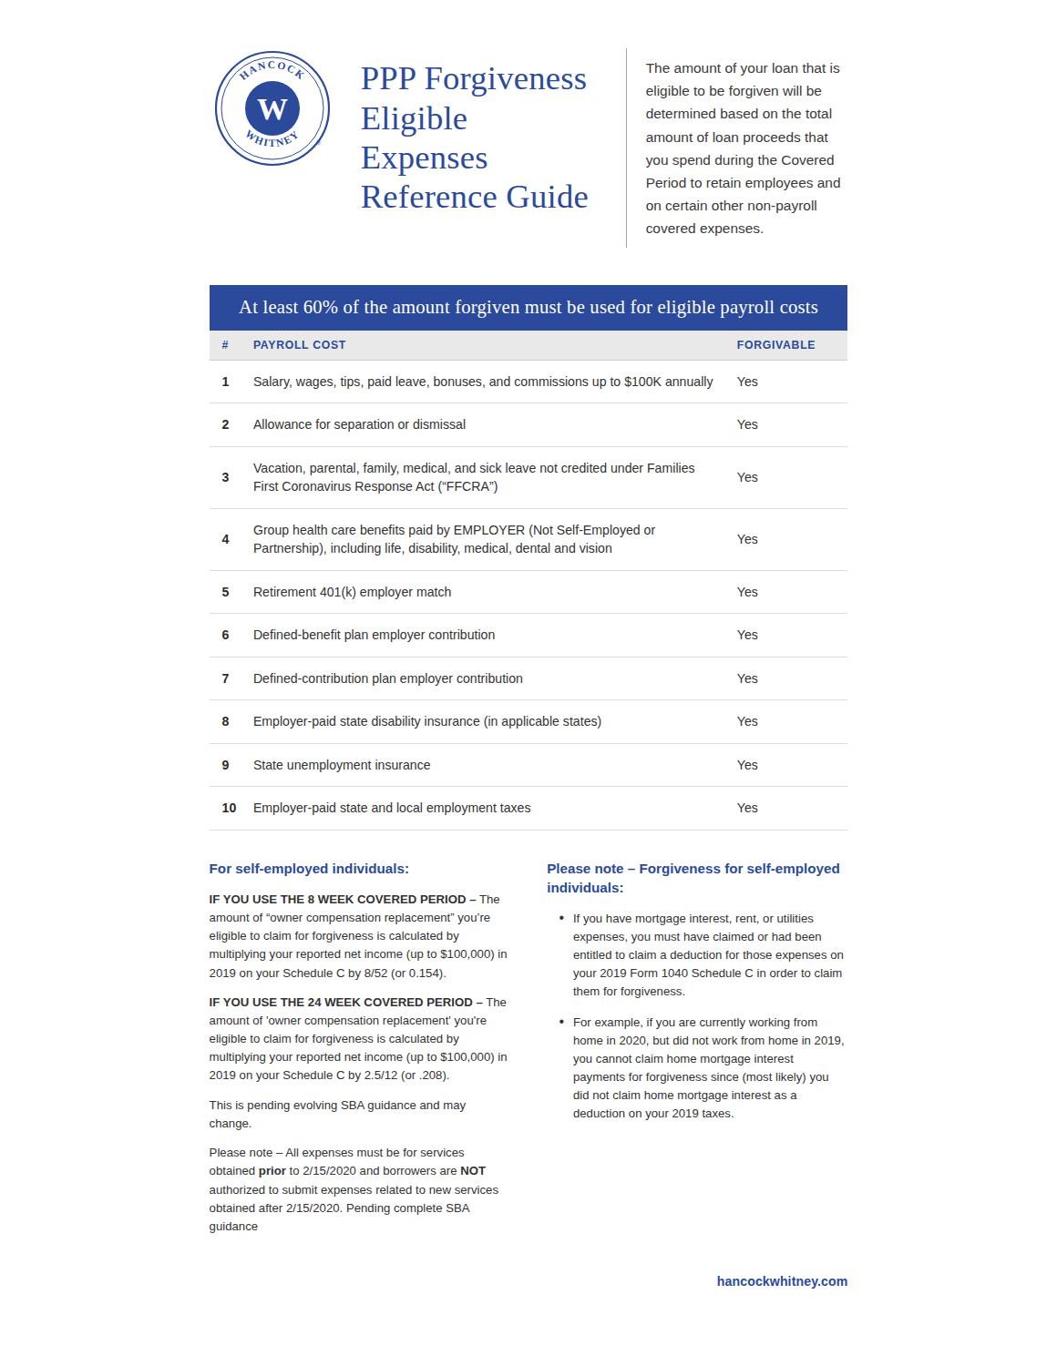W HANCOCK WHITNEY ®
PPP Forgiveness
Eligible Expenses
Reference Guide
The amount of your loan that is eligible to be forgiven will be determined based on the total amount of loan proceeds that you spend during the Covered Period to retain employees and on certain other non-payroll covered expenses.
At least 60% of the amount forgiven must be used for eligible payroll costs
| # | Payroll Cost | Forgivable |
| --- | --- | --- |
| 1 | Salary, wages, tips, paid leave, bonuses, and commissions up to $100K annually | Yes |
| 2 | Allowance for separation or dismissal | Yes |
| 3 | Vacation, parental, family, medical, and sick leave not credited under Families First Coronavirus Response Act (“FFCRA”) | Yes |
| 4 | Group health care benefits paid by EMPLOYER (Not Self-Employed or Partnership), including life, disability, medical, dental and vision | Yes |
| 5 | Retirement 401(k) employer match | Yes |
| 6 | Defined-benefit plan employer contribution | Yes |
| 7 | Defined-contribution plan employer contribution | Yes |
| 8 | Employer-paid state disability insurance (in applicable states) | Yes |
| 9 | State unemployment insurance | Yes |
| 10 | Employer-paid state and local employment taxes | Yes |
For self-employed individuals:
IF YOU USE THE 8 WEEK COVERED PERIOD – The amount of “owner compensation replacement” you’re eligible to claim for forgiveness is calculated by multiplying your reported net income (up to $100,000) in 2019 on your Schedule C by 8/52 (or 0.154).
IF YOU USE THE 24 WEEK COVERED PERIOD – The amount of 'owner compensation replacement' you're eligible to claim for forgiveness is calculated by multiplying your reported net income (up to $100,000) in 2019 on your Schedule C by 2.5/12 (or .208).
This is pending evolving SBA guidance and may change.
Please note – All expenses must be for services obtained prior to 2/15/2020 and borrowers are NOT authorized to submit expenses related to new services obtained after 2/15/2020. Pending complete SBA guidance
Please note – Forgiveness for self-employed individuals:
If you have mortgage interest, rent, or utilities expenses, you must have claimed or had been entitled to claim a deduction for those expenses on your 2019 Form 1040 Schedule C in order to claim them for forgiveness.
For example, if you are currently working from home in 2020, but did not work from home in 2019, you cannot claim home mortgage interest payments for forgiveness since (most likely) you did not claim home mortgage interest as a deduction on your 2019 taxes.
hancockwhitney.com